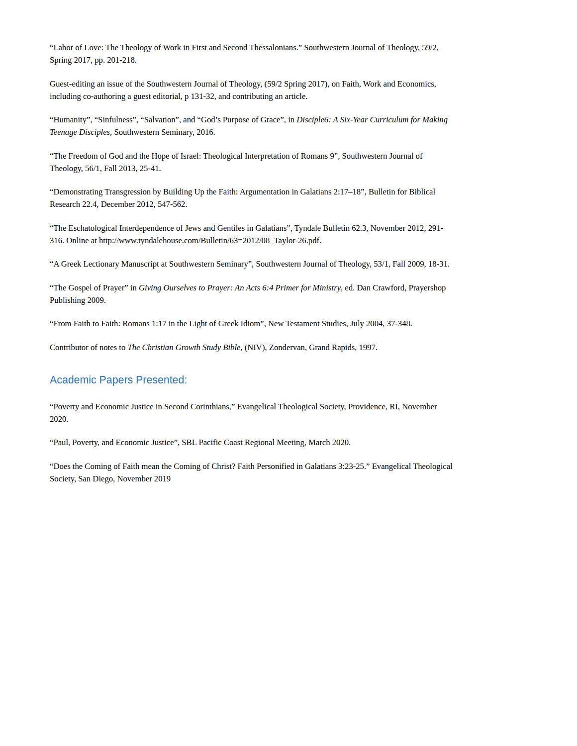“Labor of Love: The Theology of Work in First and Second Thessalonians.” Southwestern Journal of Theology, 59/2, Spring 2017, pp. 201-218.
Guest-editing an issue of the Southwestern Journal of Theology, (59/2 Spring 2017), on Faith, Work and Economics, including co-authoring a guest editorial, p 131-32, and contributing an article.
“Humanity”, “Sinfulness”, “Salvation”, and “God’s Purpose of Grace”, in Disciple6: A Six-Year Curriculum for Making Teenage Disciples, Southwestern Seminary, 2016.
“The Freedom of God and the Hope of Israel: Theological Interpretation of Romans 9”, Southwestern Journal of Theology, 56/1, Fall 2013, 25-41.
“Demonstrating Transgression by Building Up the Faith: Argumentation in Galatians 2:17–18”, Bulletin for Biblical Research 22.4, December 2012, 547-562.
“The Eschatological Interdependence of Jews and Gentiles in Galatians”, Tyndale Bulletin 62.3, November 2012, 291-316. Online at http://www.tyndalehouse.com/Bulletin/63=2012/08_Taylor-26.pdf.
“A Greek Lectionary Manuscript at Southwestern Seminary”, Southwestern Journal of Theology, 53/1, Fall 2009, 18-31.
“The Gospel of Prayer” in Giving Ourselves to Prayer: An Acts 6:4 Primer for Ministry, ed. Dan Crawford, Prayershop Publishing 2009.
“From Faith to Faith: Romans 1:17 in the Light of Greek Idiom”, New Testament Studies, July 2004, 37-348.
Contributor of notes to The Christian Growth Study Bible, (NIV), Zondervan, Grand Rapids, 1997.
Academic Papers Presented:
“Poverty and Economic Justice in Second Corinthians,” Evangelical Theological Society, Providence, RI, November 2020.
“Paul, Poverty, and Economic Justice”, SBL Pacific Coast Regional Meeting, March 2020.
“Does the Coming of Faith mean the Coming of Christ? Faith Personified in Galatians 3:23-25.” Evangelical Theological Society, San Diego, November 2019